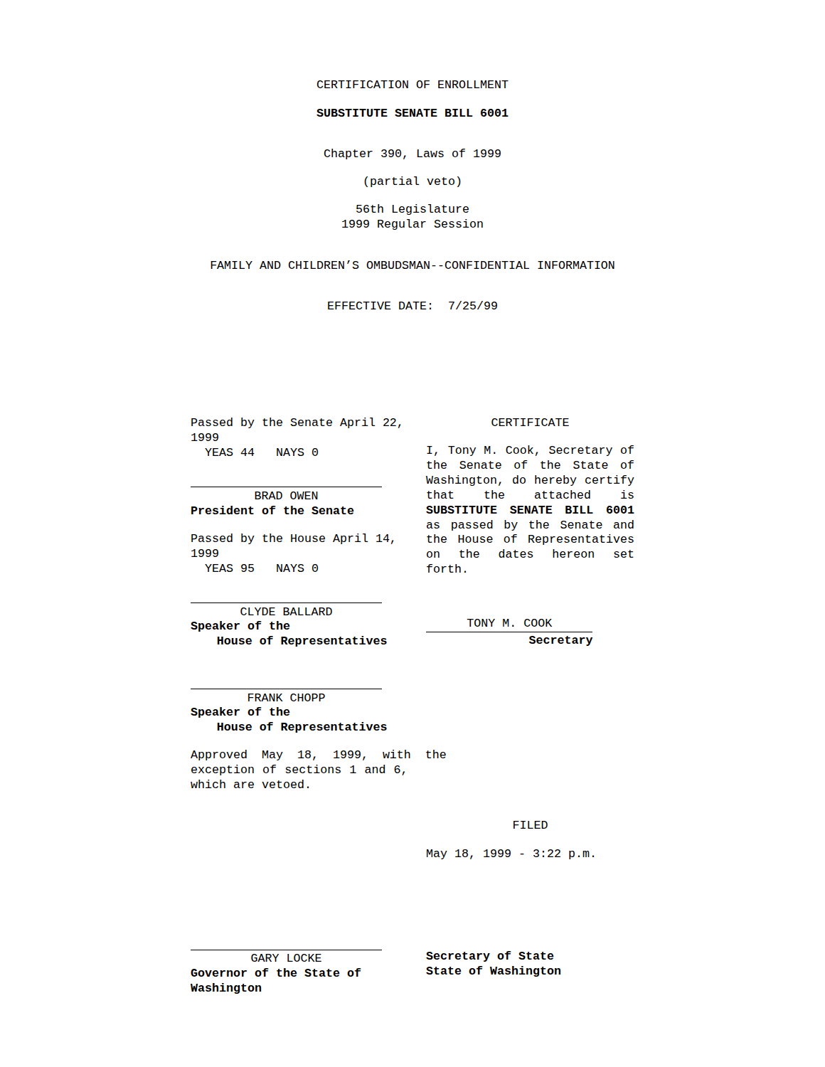CERTIFICATION OF ENROLLMENT
SUBSTITUTE SENATE BILL 6001
Chapter 390, Laws of 1999
(partial veto)
56th Legislature
1999 Regular Session
FAMILY AND CHILDREN’S OMBUDSMAN--CONFIDENTIAL INFORMATION
EFFECTIVE DATE: 7/25/99
| Passed by the Senate April 22, 1999 YEAS 44 NAYS 0 BRAD OWEN President of the Senate Passed by the House April 14, 1999 YEAS 95 NAYS 0 CLYDE BALLARD Speaker of the House of Representatives FRANK CHOPP Speaker of the House of Representatives Approved May 18, 1999, with the exception of sections 1 and 6, which are vetoed. | | CERTIFICATE I, Tony M. Cook, Secretary of the Senate of the State of Washington, do hereby certify that the attached is SUBSTITUTE SENATE BILL 6001 as passed by the Senate and the House of Representatives on the dates hereon set forth. TONY M. COOK Secretary |
| | | FILED May 18, 1999 - 3:22 p.m. |
| GARY LOCKE Governor of the State of Washington | | Secretary of State State of Washington |